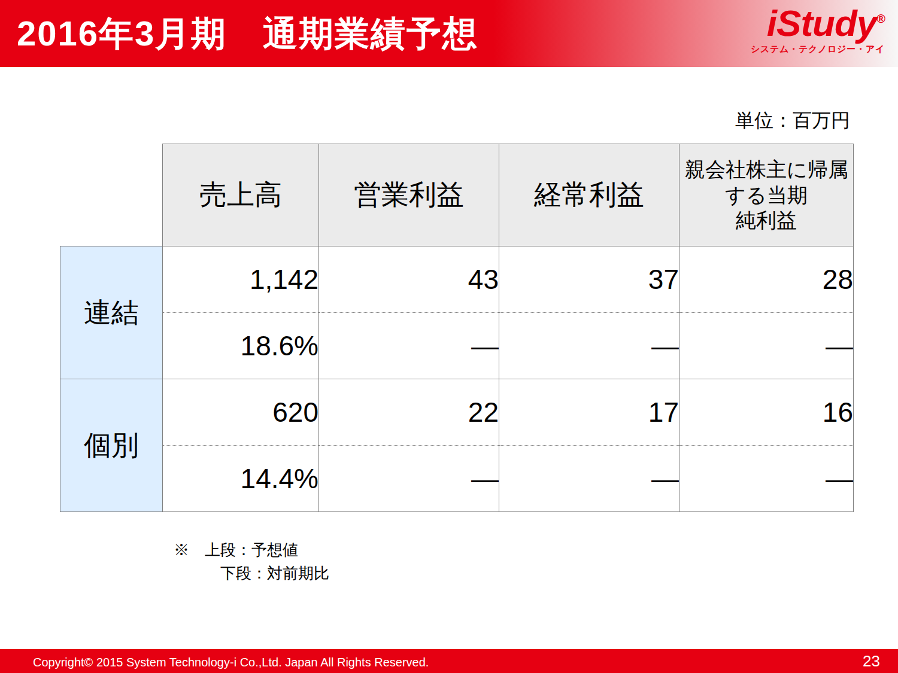2016年3月期　通期業績予想
iStudy®
システム・テクノロジー・アイ
単位：百万円
| | 売上高 | 営業利益 | 経常利益 | 親会社株主に帰属する当期 純利益 |
| 連結 | 1,142 | 43 | 37 | 28 |
| 18.6% | — | — | — |
| 個別 | 620 | 22 | 17 | 16 |
| 14.4% | — | — | — |
※　上段：予想値
　　　下段：対前期比
Copyright© 2015 System Technology-i Co.,Ltd. Japan All Rights Reserved.
23